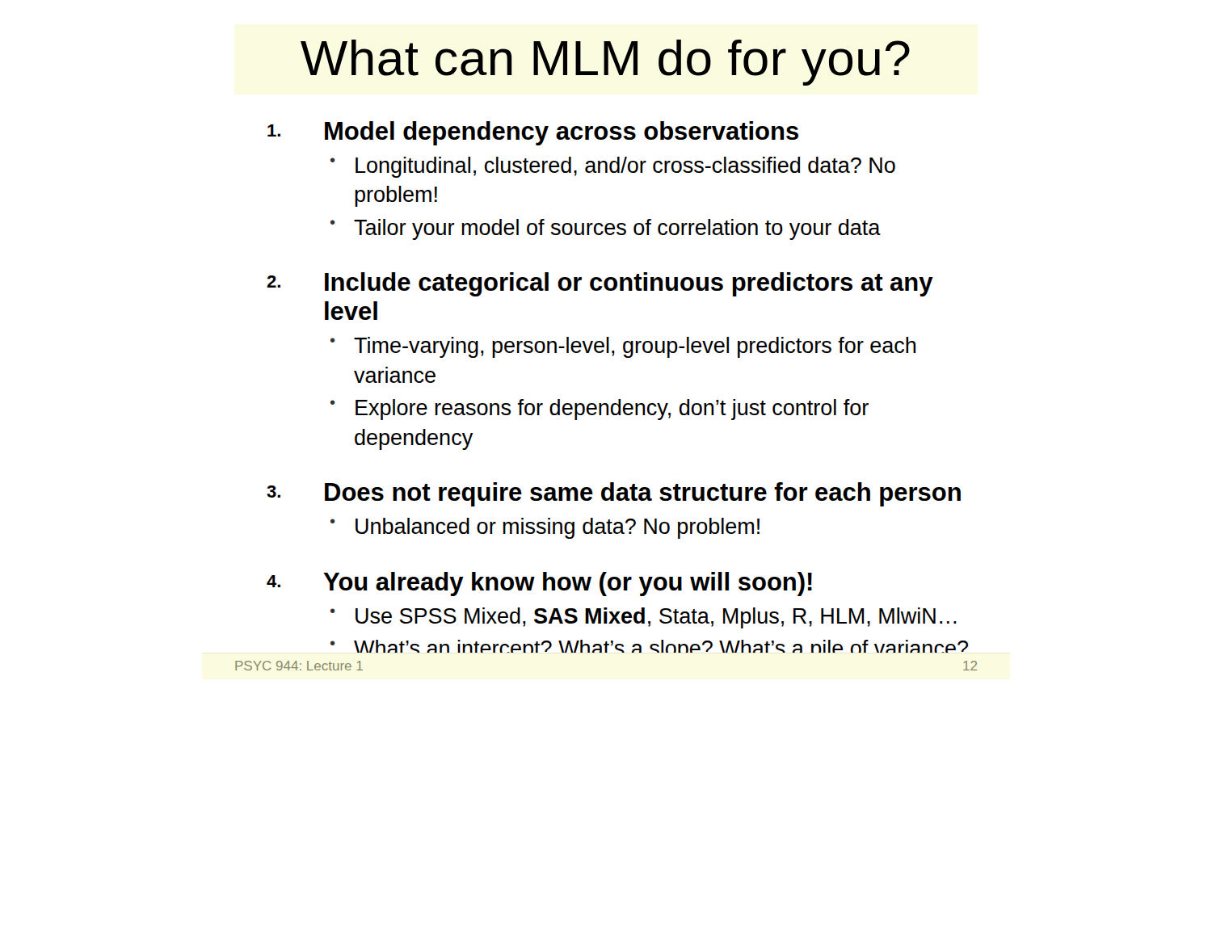What can MLM do for you?
Model dependency across observations
Longitudinal, clustered, and/or cross-classified data? No problem!
Tailor your model of sources of correlation to your data
Include categorical or continuous predictors at any level
Time-varying, person-level, group-level predictors for each variance
Explore reasons for dependency, don’t just control for dependency
Does not require same data structure for each person
Unbalanced or missing data? No problem!
You already know how (or you will soon)!
Use SPSS Mixed, SAS Mixed, Stata, Mplus, R, HLM, MlwiN…
What’s an intercept? What’s a slope? What’s a pile of variance?
PSYC 944: Lecture 1 12